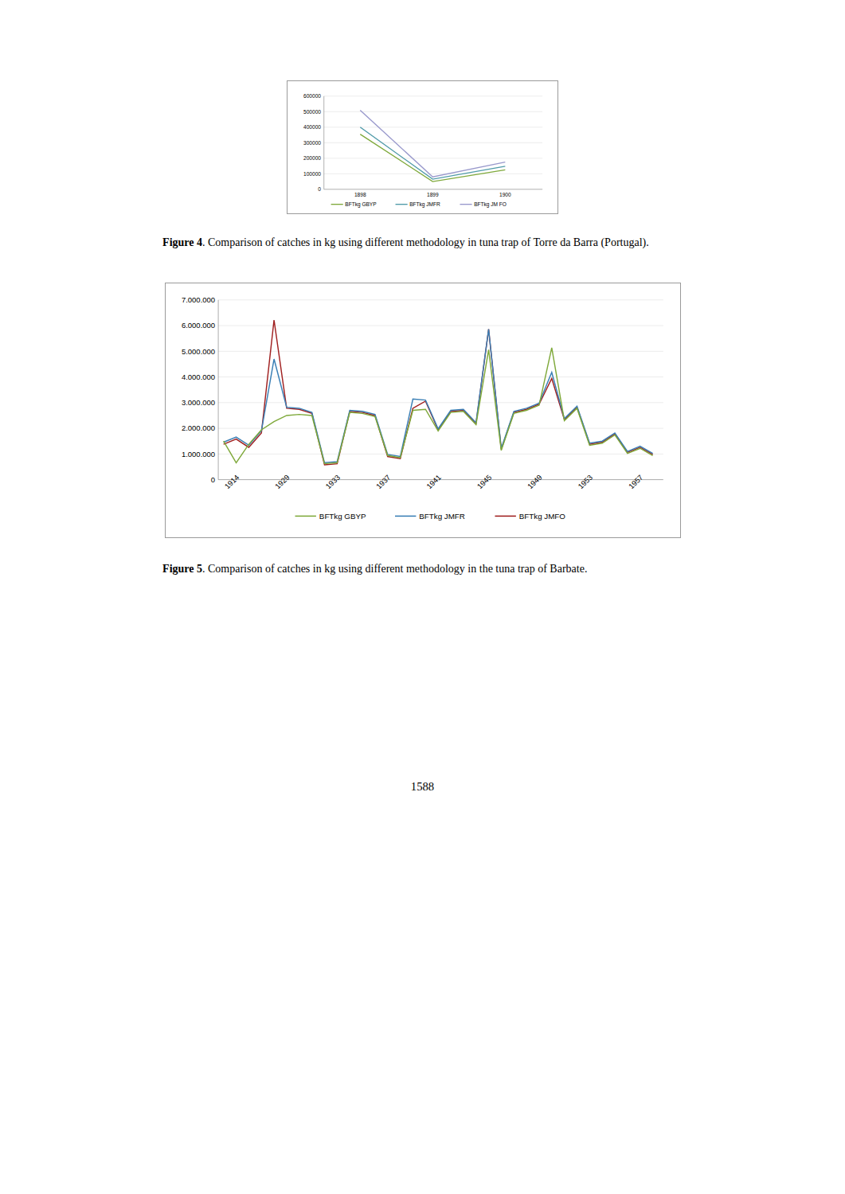600000 500000 400000 300000 200000 100000 0 1898 1899 1900 BFTkg GBYP BFTkg JMFR BFTkg JM FO
Figure 4. Comparison of catches in kg using different methodology in tuna trap of Torre da Barra (Portugal).
7.000.000 6.000.000 5.000.000 4.000.000 3.000.000 2.000.000 1.000.000 0 1914 1929 1933 1937 1941 1945 1949 1953 1957 1961 BFTkg GBYP BFTkg JMFR BFTkg JMFO
Figure 5. Comparison of catches in kg using different methodology in the tuna trap of Barbate.
1588